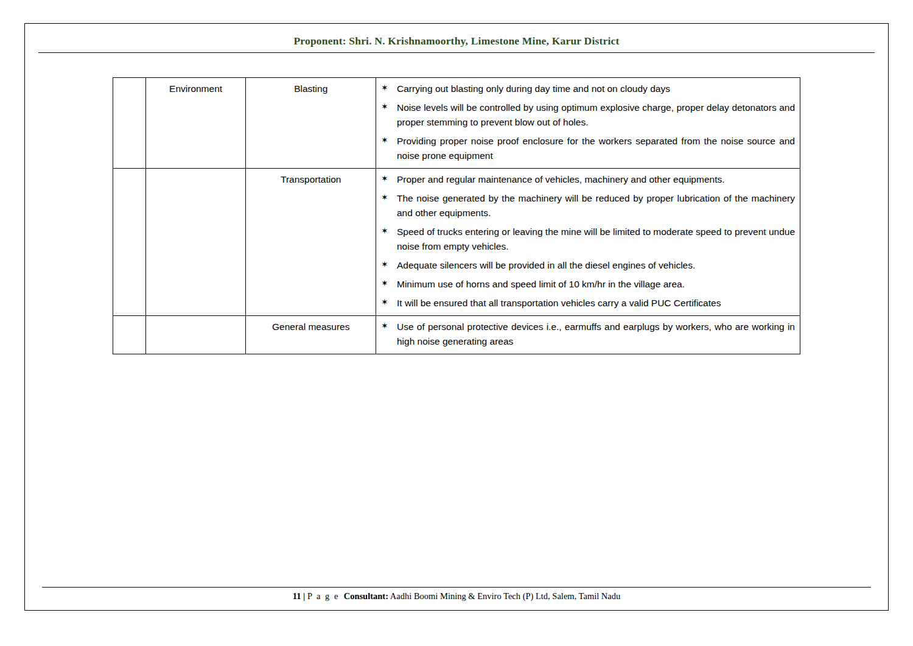Proponent: Shri. N. Krishnamoorthy, Limestone Mine, Karur District
| | Environment | Blasting | Carrying out blasting only during day time and not on cloudy days Noise levels will be controlled by using optimum explosive charge, proper delay detonators and proper stemming to prevent blow out of holes. Providing proper noise proof enclosure for the workers separated from the noise source and noise prone equipment |
| | | Transportation | Proper and regular maintenance of vehicles, machinery and other equipments. The noise generated by the machinery will be reduced by proper lubrication of the machinery and other equipments. Speed of trucks entering or leaving the mine will be limited to moderate speed to prevent undue noise from empty vehicles. Adequate silencers will be provided in all the diesel engines of vehicles. Minimum use of horns and speed limit of 10 km/hr in the village area. It will be ensured that all transportation vehicles carry a valid PUC Certificates |
| | | General measures | Use of personal protective devices i.e., earmuffs and earplugs by workers, who are working in high noise generating areas |
11 | P a g e Consultant: Aadhi Boomi Mining & Enviro Tech (P) Ltd, Salem, Tamil Nadu